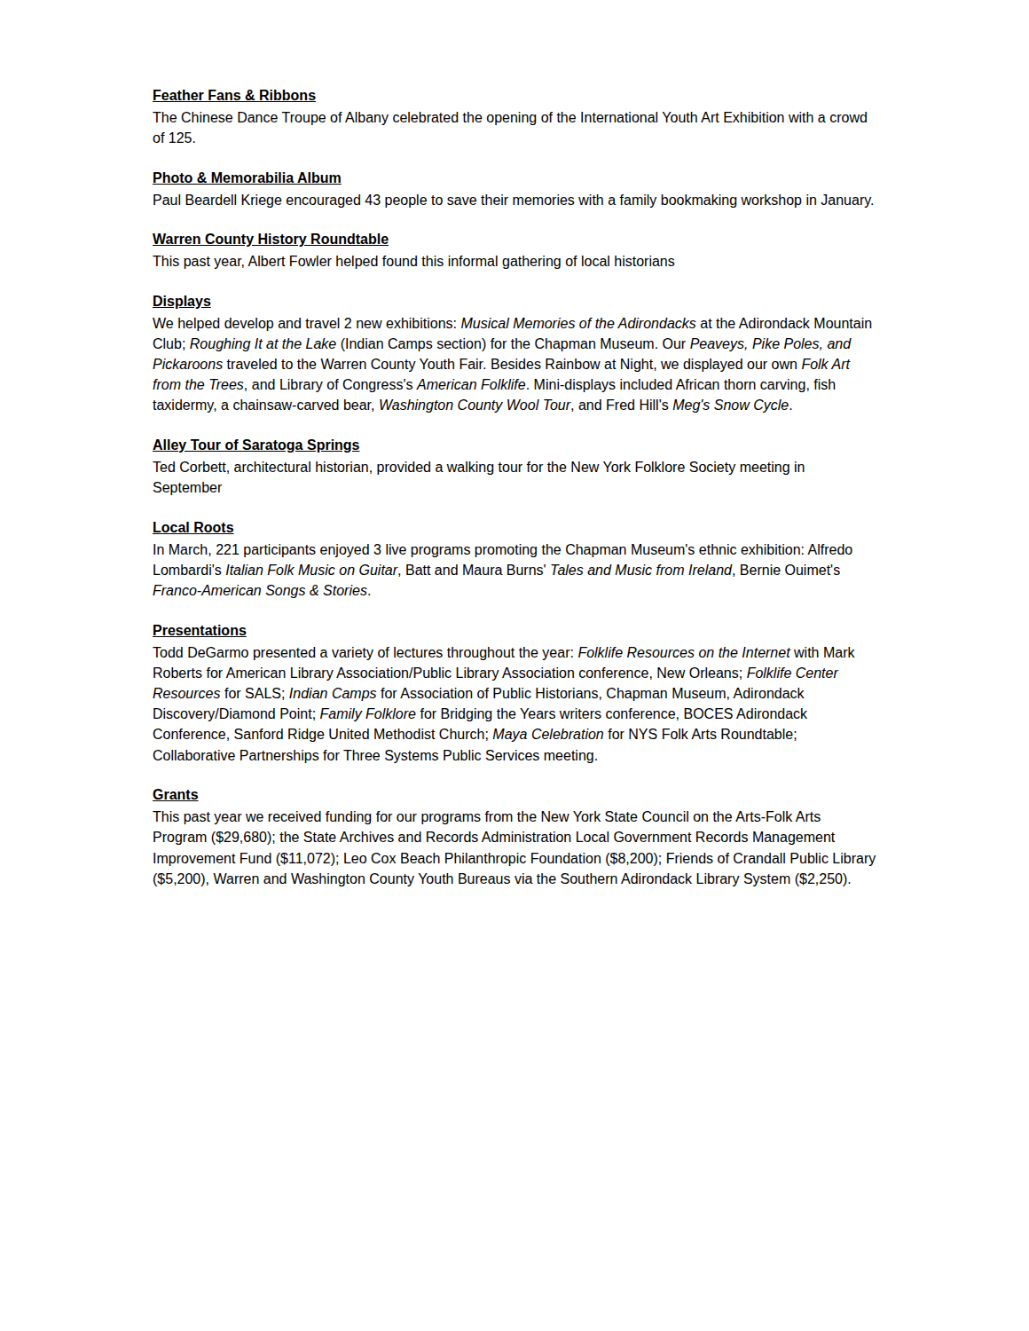Feather Fans & Ribbons
The Chinese Dance Troupe of Albany celebrated the opening of the International Youth Art Exhibition with a crowd of 125.
Photo & Memorabilia Album
Paul Beardell Kriege encouraged 43 people to save their memories with a family bookmaking workshop in January.
Warren County History Roundtable
This past year, Albert Fowler helped found this informal gathering of local historians
Displays
We helped develop and travel 2 new exhibitions: Musical Memories of the Adirondacks at the Adirondack Mountain Club; Roughing It at the Lake (Indian Camps section) for the Chapman Museum. Our Peaveys, Pike Poles, and Pickaroons traveled to the Warren County Youth Fair. Besides Rainbow at Night, we displayed our own Folk Art from the Trees, and Library of Congress's American Folklife. Mini-displays included African thorn carving, fish taxidermy, a chainsaw-carved bear, Washington County Wool Tour, and Fred Hill's Meg's Snow Cycle.
Alley Tour of Saratoga Springs
Ted Corbett, architectural historian, provided a walking tour for the New York Folklore Society meeting in September
Local Roots
In March, 221 participants enjoyed 3 live programs promoting the Chapman Museum's ethnic exhibition: Alfredo Lombardi's Italian Folk Music on Guitar, Batt and Maura Burns' Tales and Music from Ireland, Bernie Ouimet's Franco-American Songs & Stories.
Presentations
Todd DeGarmo presented a variety of lectures throughout the year: Folklife Resources on the Internet with Mark Roberts for American Library Association/Public Library Association conference, New Orleans; Folklife Center Resources for SALS; Indian Camps for Association of Public Historians, Chapman Museum, Adirondack Discovery/Diamond Point; Family Folklore for Bridging the Years writers conference, BOCES Adirondack Conference, Sanford Ridge United Methodist Church; Maya Celebration for NYS Folk Arts Roundtable; Collaborative Partnerships for Three Systems Public Services meeting.
Grants
This past year we received funding for our programs from the New York State Council on the Arts-Folk Arts Program ($29,680); the State Archives and Records Administration Local Government Records Management Improvement Fund ($11,072); Leo Cox Beach Philanthropic Foundation ($8,200); Friends of Crandall Public Library ($5,200), Warren and Washington County Youth Bureaus via the Southern Adirondack Library System ($2,250).